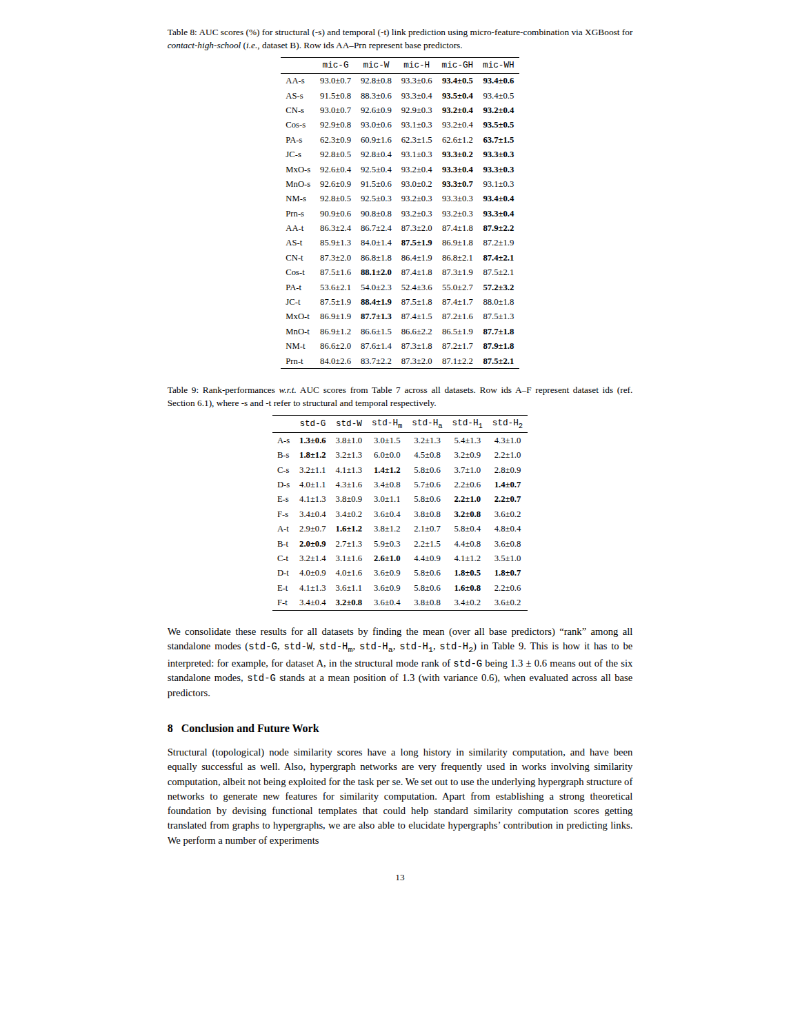Table 8: AUC scores (%) for structural (-s) and temporal (-t) link prediction using micro-feature-combination via XGBoost for contact-high-school (i.e., dataset B). Row ids AA–Prn represent base predictors.
| | mic-G | mic-W | mic-H | mic-GH | mic-WH |
| --- | --- | --- | --- | --- | --- |
| AA-s | 93.0±0.7 | 92.8±0.8 | 93.3±0.6 | 93.4±0.5 | 93.4±0.6 |
| AS-s | 91.5±0.8 | 88.3±0.6 | 93.3±0.4 | 93.5±0.4 | 93.4±0.5 |
| CN-s | 93.0±0.7 | 92.6±0.9 | 92.9±0.3 | 93.2±0.4 | 93.2±0.4 |
| Cos-s | 92.9±0.8 | 93.0±0.6 | 93.1±0.3 | 93.2±0.4 | 93.5±0.5 |
| PA-s | 62.3±0.9 | 60.9±1.6 | 62.3±1.5 | 62.6±1.2 | 63.7±1.5 |
| JC-s | 92.8±0.5 | 92.8±0.4 | 93.1±0.3 | 93.3±0.2 | 93.3±0.3 |
| MxO-s | 92.6±0.4 | 92.5±0.4 | 93.2±0.4 | 93.3±0.4 | 93.3±0.3 |
| MnO-s | 92.6±0.9 | 91.5±0.6 | 93.0±0.2 | 93.3±0.7 | 93.1±0.3 |
| NM-s | 92.8±0.5 | 92.5±0.3 | 93.2±0.3 | 93.3±0.3 | 93.4±0.4 |
| Prn-s | 90.9±0.6 | 90.8±0.8 | 93.2±0.3 | 93.2±0.3 | 93.3±0.4 |
| AA-t | 86.3±2.4 | 86.7±2.4 | 87.3±2.0 | 87.4±1.8 | 87.9±2.2 |
| AS-t | 85.9±1.3 | 84.0±1.4 | 87.5±1.9 | 86.9±1.8 | 87.2±1.9 |
| CN-t | 87.3±2.0 | 86.8±1.8 | 86.4±1.9 | 86.8±2.1 | 87.4±2.1 |
| Cos-t | 87.5±1.6 | 88.1±2.0 | 87.4±1.8 | 87.3±1.9 | 87.5±2.1 |
| PA-t | 53.6±2.1 | 54.0±2.3 | 52.4±3.6 | 55.0±2.7 | 57.2±3.2 |
| JC-t | 87.5±1.9 | 88.4±1.9 | 87.5±1.8 | 87.4±1.7 | 88.0±1.8 |
| MxO-t | 86.9±1.9 | 87.7±1.3 | 87.4±1.5 | 87.2±1.6 | 87.5±1.3 |
| MnO-t | 86.9±1.2 | 86.6±1.5 | 86.6±2.2 | 86.5±1.9 | 87.7±1.8 |
| NM-t | 86.6±2.0 | 87.6±1.4 | 87.3±1.8 | 87.2±1.7 | 87.9±1.8 |
| Prn-t | 84.0±2.6 | 83.7±2.2 | 87.3±2.0 | 87.1±2.2 | 87.5±2.1 |
Table 9: Rank-performances w.r.t. AUC scores from Table 7 across all datasets. Row ids A–F represent dataset ids (ref. Section 6.1), where -s and -t refer to structural and temporal respectively.
| | std-G | std-W | std-H m | std-H a | std-H 1 | std-H 2 |
| --- | --- | --- | --- | --- | --- | --- |
| A-s | 1.3±0.6 | 3.8±1.0 | 3.0±1.5 | 3.2±1.3 | 5.4±1.3 | 4.3±1.0 |
| B-s | 1.8±1.2 | 3.2±1.3 | 6.0±0.0 | 4.5±0.8 | 3.2±0.9 | 2.2±1.0 |
| C-s | 3.2±1.1 | 4.1±1.3 | 1.4±1.2 | 5.8±0.6 | 3.7±1.0 | 2.8±0.9 |
| D-s | 4.0±1.1 | 4.3±1.6 | 3.4±0.8 | 5.7±0.6 | 2.2±0.6 | 1.4±0.7 |
| E-s | 4.1±1.3 | 3.8±0.9 | 3.0±1.1 | 5.8±0.6 | 2.2±1.0 | 2.2±0.7 |
| F-s | 3.4±0.4 | 3.4±0.2 | 3.6±0.4 | 3.8±0.8 | 3.2±0.8 | 3.6±0.2 |
| A-t | 2.9±0.7 | 1.6±1.2 | 3.8±1.2 | 2.1±0.7 | 5.8±0.4 | 4.8±0.4 |
| B-t | 2.0±0.9 | 2.7±1.3 | 5.9±0.3 | 2.2±1.5 | 4.4±0.8 | 3.6±0.8 |
| C-t | 3.2±1.4 | 3.1±1.6 | 2.6±1.0 | 4.4±0.9 | 4.1±1.2 | 3.5±1.0 |
| D-t | 4.0±0.9 | 4.0±1.6 | 3.6±0.9 | 5.8±0.6 | 1.8±0.5 | 1.8±0.7 |
| E-t | 4.1±1.3 | 3.6±1.1 | 3.6±0.9 | 5.8±0.6 | 1.6±0.8 | 2.2±0.6 |
| F-t | 3.4±0.4 | 3.2±0.8 | 3.6±0.4 | 3.8±0.8 | 3.4±0.2 | 3.6±0.2 |
We consolidate these results for all datasets by finding the mean (over all base predictors) “rank” among all standalone modes (std-G, std-W, std-Hm, std-Ha, std-H1, std-H2) in Table 9. This is how it has to be interpreted: for example, for dataset A, in the structural mode rank of std-G being 1.3 ± 0.6 means out of the six standalone modes, std-G stands at a mean position of 1.3 (with variance 0.6), when evaluated across all base predictors.
8 Conclusion and Future Work
Structural (topological) node similarity scores have a long history in similarity computation, and have been equally successful as well. Also, hypergraph networks are very frequently used in works involving similarity computation, albeit not being exploited for the task per se. We set out to use the underlying hypergraph structure of networks to generate new features for similarity computation. Apart from establishing a strong theoretical foundation by devising functional templates that could help standard similarity computation scores getting translated from graphs to hypergraphs, we are also able to elucidate hypergraphs’ contribution in predicting links. We perform a number of experiments
13